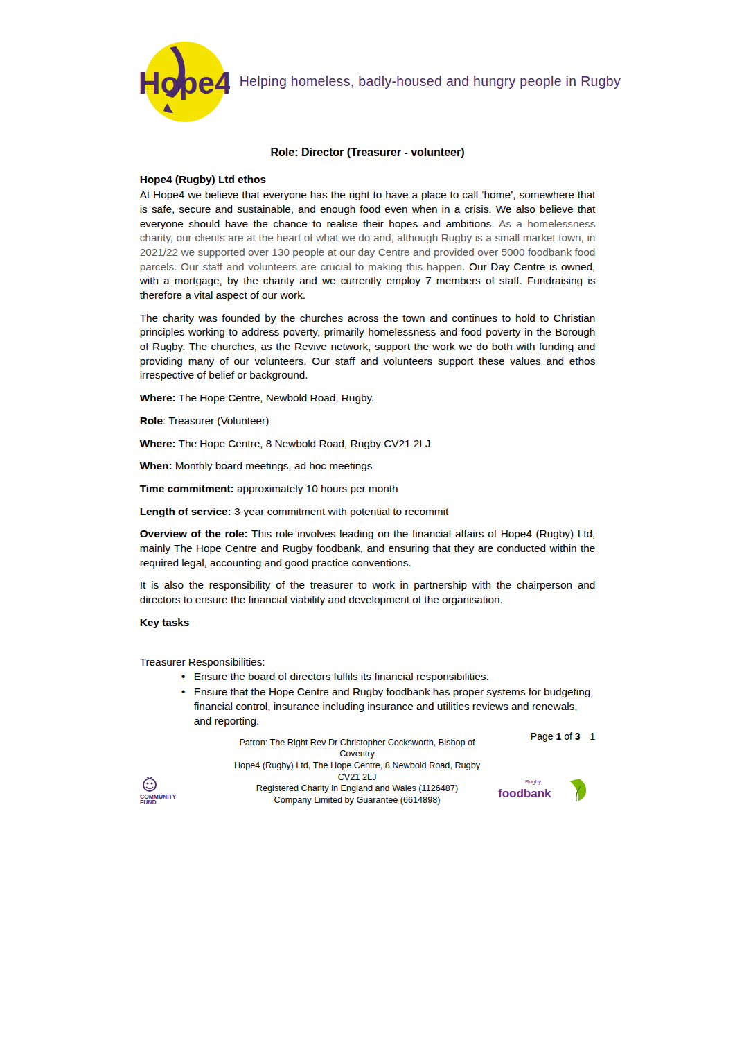Hope4
Helping homeless, badly-housed and hungry people in Rugby
Role: Director (Treasurer - volunteer)
Hope4 (Rugby) Ltd ethos
At Hope4 we believe that everyone has the right to have a place to call ‘home’, somewhere that is safe, secure and sustainable, and enough food even when in a crisis. We also believe that everyone should have the chance to realise their hopes and ambitions. As a homelessness charity, our clients are at the heart of what we do and, although Rugby is a small market town, in 2021/22 we supported over 130 people at our day Centre and provided over 5000 foodbank food parcels. Our staff and volunteers are crucial to making this happen. Our Day Centre is owned, with a mortgage, by the charity and we currently employ 7 members of staff. Fundraising is therefore a vital aspect of our work.
The charity was founded by the churches across the town and continues to hold to Christian principles working to address poverty, primarily homelessness and food poverty in the Borough of Rugby. The churches, as the Revive network, support the work we do both with funding and providing many of our volunteers. Our staff and volunteers support these values and ethos irrespective of belief or background.
Where: The Hope Centre, Newbold Road, Rugby.
Role: Treasurer (Volunteer)
Where: The Hope Centre, 8 Newbold Road, Rugby CV21 2LJ
When: Monthly board meetings, ad hoc meetings
Time commitment: approximately 10 hours per month
Length of service: 3-year commitment with potential to recommit
Overview of the role: This role involves leading on the financial affairs of Hope4 (Rugby) Ltd, mainly The Hope Centre and Rugby foodbank, and ensuring that they are conducted within the required legal, accounting and good practice conventions.
It is also the responsibility of the treasurer to work in partnership with the chairperson and directors to ensure the financial viability and development of the organisation.
Key tasks
Treasurer Responsibilities:
Ensure the board of directors fulfils its financial responsibilities.
Ensure that the Hope Centre and Rugby foodbank has proper systems for budgeting, financial control, insurance including insurance and utilities reviews and renewals, and reporting.
Page 1 of 31
COMMUNITY FUND
Patron: The Right Rev Dr Christopher Cocksworth, Bishop of Coventry
Hope4 (Rugby) Ltd, The Hope Centre, 8 Newbold Road, Rugby CV21 2LJ
Registered Charity in England and Wales (1126487)
Company Limited by Guarantee (6614898)
Rugby foodbank